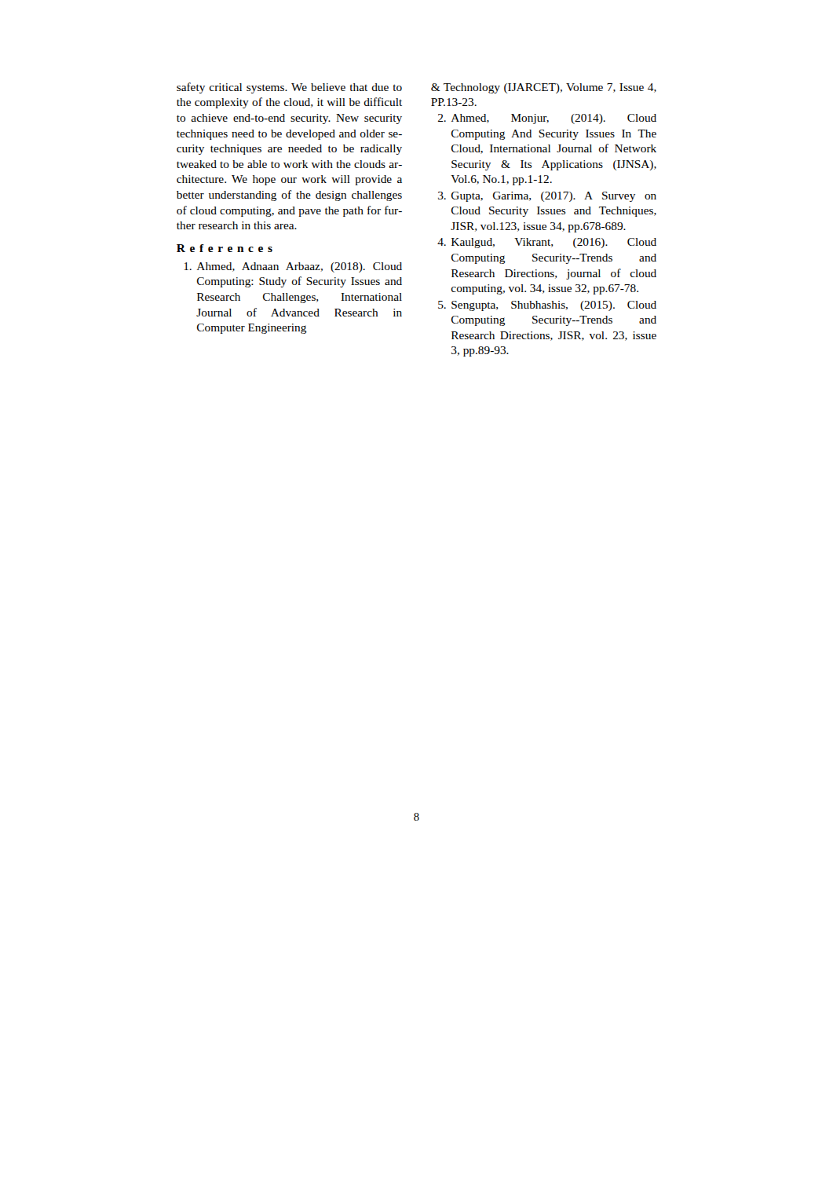safety critical systems. We believe that due to the complexity of the cloud, it will be difficult to achieve end-to-end security. New security techniques need to be developed and older security techniques are needed to be radically tweaked to be able to work with the clouds architecture. We hope our work will provide a better understanding of the design challenges of cloud computing, and pave the path for further research in this area.
R e f e r e n c e s
Ahmed, Adnaan Arbaaz, (2018). Cloud Computing: Study of Security Issues and Research Challenges, International Journal of Advanced Research in Computer Engineering
& Technology (IJARCET), Volume 7, Issue 4, PP.13-23.
Ahmed, Monjur, (2014). Cloud Computing And Security Issues In The Cloud, International Journal of Network Security & Its Applications (IJNSA), Vol.6, No.1, pp.1-12.
Gupta, Garima, (2017). A Survey on Cloud Security Issues and Techniques, JISR, vol.123, issue 34, pp.678-689.
Kaulgud, Vikrant, (2016). Cloud Computing Security--Trends and Research Directions, journal of cloud computing, vol. 34, issue 32, pp.67-78.
Sengupta, Shubhashis, (2015). Cloud Computing Security--Trends and Research Directions, JISR, vol. 23, issue 3, pp.89-93.
8